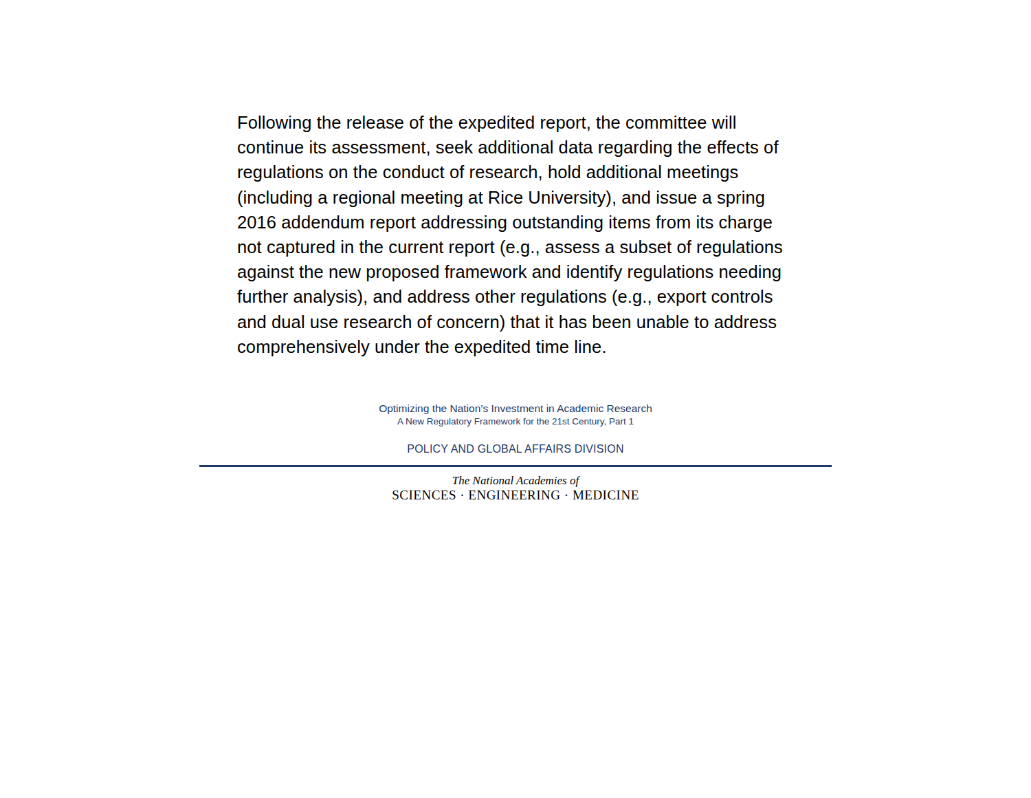Following the release of the expedited report, the committee will continue its assessment, seek additional data regarding the effects of regulations on the conduct of research, hold additional meetings (including a regional meeting at Rice University), and issue a spring 2016 addendum report addressing outstanding items from its charge not captured in the current report (e.g., assess a subset of regulations against the new proposed framework and identify regulations needing further analysis), and address other regulations (e.g., export controls and dual use research of concern) that it has been unable to address comprehensively under the expedited time line.
Optimizing the Nation’s Investment in Academic Research
A New Regulatory Framework for the 21st Century, Part 1
POLICY AND GLOBAL AFFAIRS DIVISION
The National Academies of
SCIENCES · ENGINEERING · MEDICINE